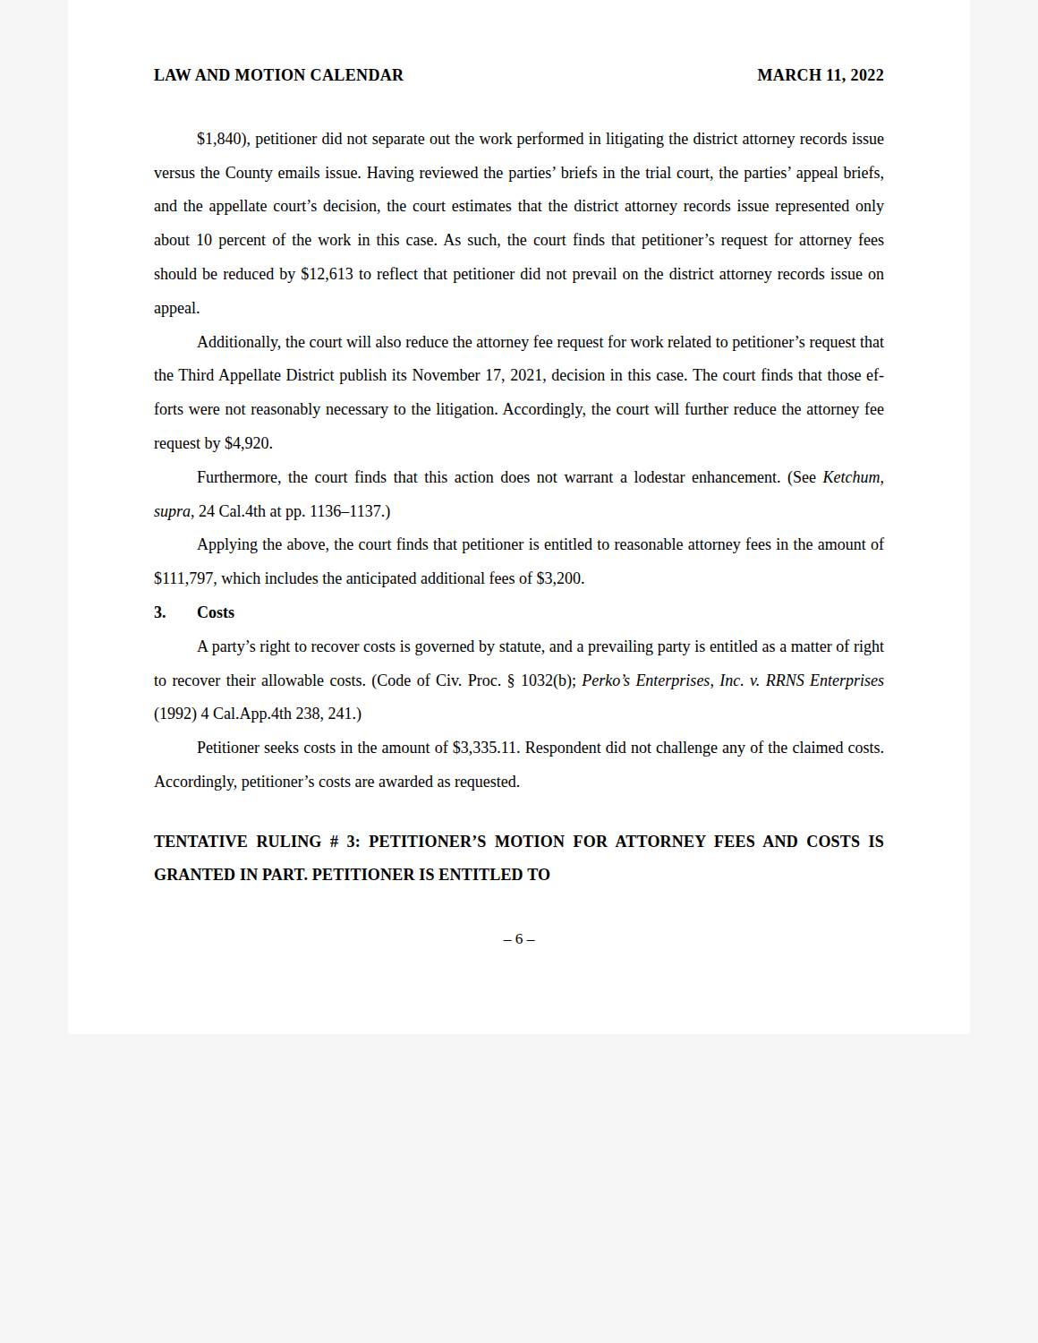Law and Motion Calendar March 11, 2022
$1,840), petitioner did not separate out the work performed in litigating the district attorney records issue versus the County emails issue. Having reviewed the parties’ briefs in the trial court, the parties’ appeal briefs, and the appellate court’s decision, the court estimates that the district attorney records issue represented only about 10 percent of the work in this case. As such, the court finds that petitioner’s request for attorney fees should be reduced by $12,613 to reflect that petitioner did not prevail on the district attorney records issue on appeal.
Additionally, the court will also reduce the attorney fee request for work related to petitioner’s request that the Third Appellate District publish its November 17, 2021, decision in this case. The court finds that those efforts were not reasonably necessary to the litigation. Accordingly, the court will further reduce the attorney fee request by $4,920.
Furthermore, the court finds that this action does not warrant a lodestar enhancement. (See Ketchum, supra, 24 Cal.4th at pp. 1136–1137.)
Applying the above, the court finds that petitioner is entitled to reasonable attorney fees in the amount of $111,797, which includes the anticipated additional fees of $3,200.
3. Costs
A party’s right to recover costs is governed by statute, and a prevailing party is entitled as a matter of right to recover their allowable costs. (Code of Civ. Proc. § 1032(b); Perko’s Enterprises, Inc. v. RRNS Enterprises (1992) 4 Cal.App.4th 238, 241.)
Petitioner seeks costs in the amount of $3,335.11. Respondent did not challenge any of the claimed costs. Accordingly, petitioner’s costs are awarded as requested.
Tentative Ruling # 3: Petitioner’s motion for attorney fees and costs is granted in part. Petitioner is entitled to
– 6 –